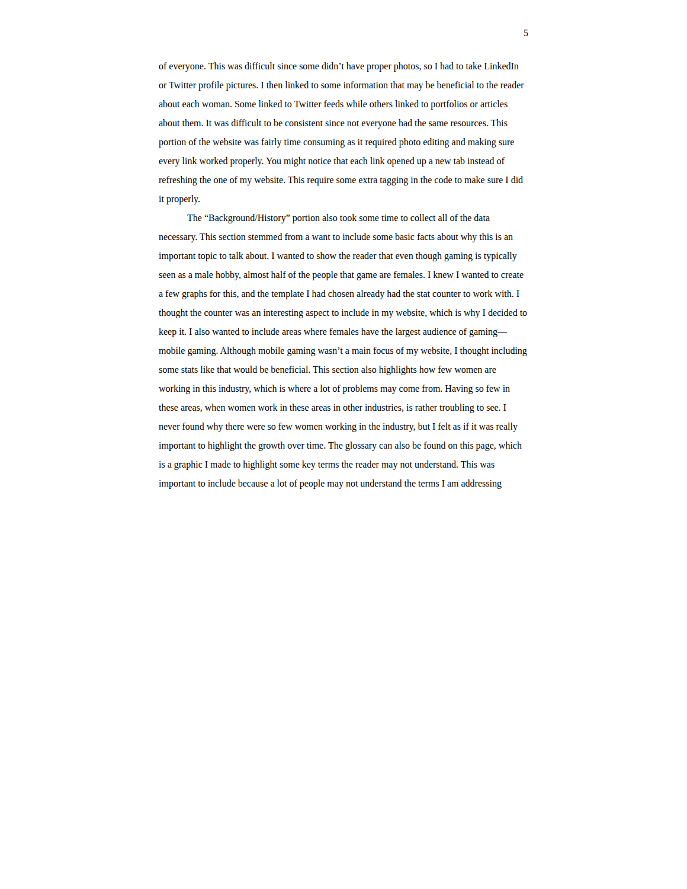5
of everyone. This was difficult since some didn’t have proper photos, so I had to take LinkedIn or Twitter profile pictures. I then linked to some information that may be beneficial to the reader about each woman. Some linked to Twitter feeds while others linked to portfolios or articles about them. It was difficult to be consistent since not everyone had the same resources. This portion of the website was fairly time consuming as it required photo editing and making sure every link worked properly. You might notice that each link opened up a new tab instead of refreshing the one of my website. This require some extra tagging in the code to make sure I did it properly.
The “Background/History” portion also took some time to collect all of the data necessary. This section stemmed from a want to include some basic facts about why this is an important topic to talk about. I wanted to show the reader that even though gaming is typically seen as a male hobby, almost half of the people that game are females. I knew I wanted to create a few graphs for this, and the template I had chosen already had the stat counter to work with. I thought the counter was an interesting aspect to include in my website, which is why I decided to keep it. I also wanted to include areas where females have the largest audience of gaming—mobile gaming. Although mobile gaming wasn’t a main focus of my website, I thought including some stats like that would be beneficial. This section also highlights how few women are working in this industry, which is where a lot of problems may come from. Having so few in these areas, when women work in these areas in other industries, is rather troubling to see. I never found why there were so few women working in the industry, but I felt as if it was really important to highlight the growth over time. The glossary can also be found on this page, which is a graphic I made to highlight some key terms the reader may not understand. This was important to include because a lot of people may not understand the terms I am addressing